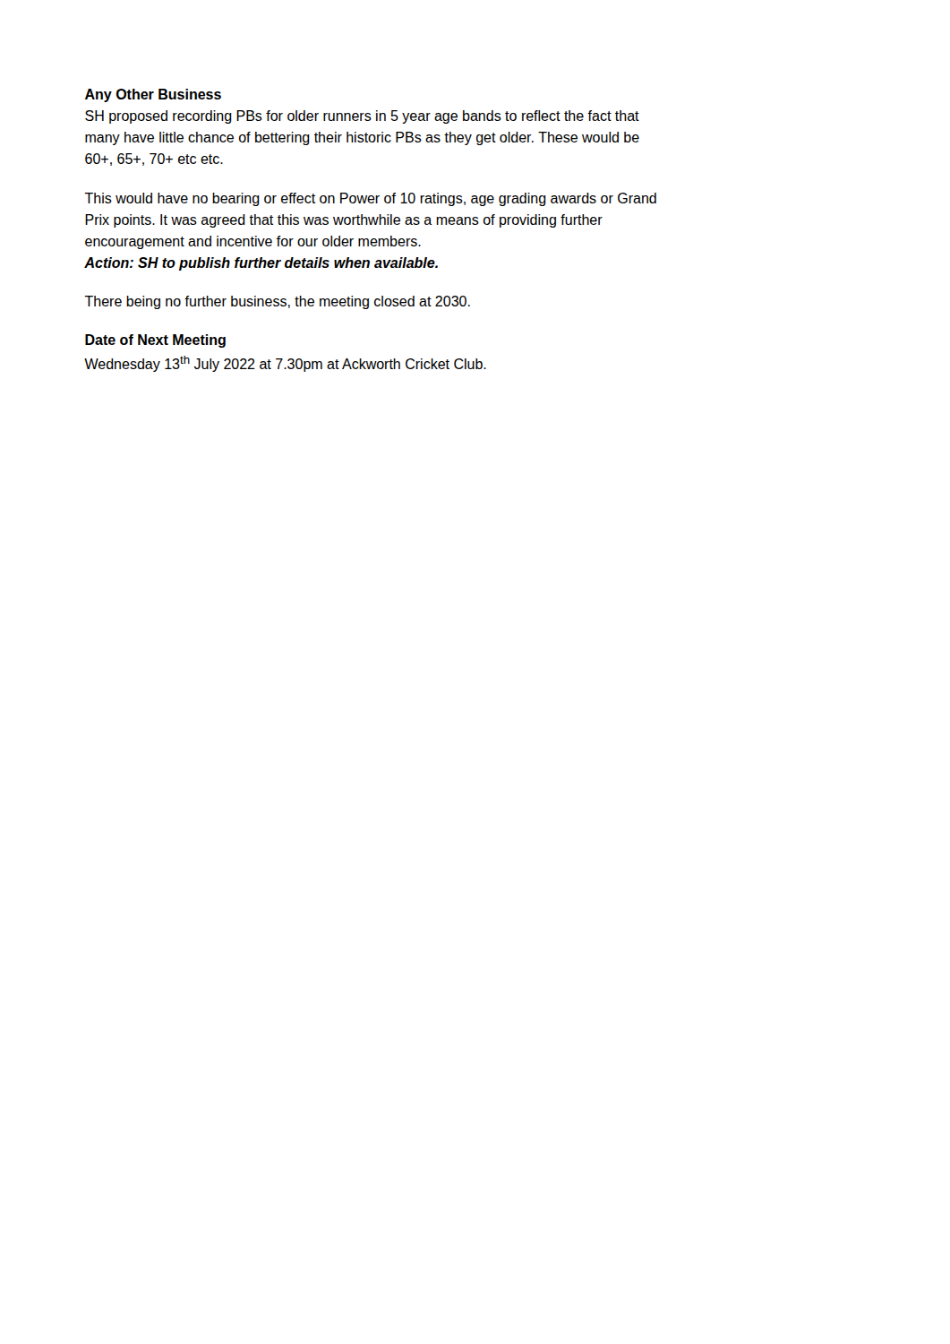Any Other Business
SH proposed recording PBs for older runners in 5 year age bands to reflect the fact that many have little chance of bettering their historic PBs as they get older. These would be 60+, 65+, 70+ etc etc.
This would have no bearing or effect on Power of 10 ratings, age grading awards or Grand Prix points. It was agreed that this was worthwhile as a means of providing further encouragement and incentive for our older members.
Action: SH to publish further details when available.
There being no further business, the meeting closed at 2030.
Date of Next Meeting
Wednesday 13th July 2022 at 7.30pm at Ackworth Cricket Club.